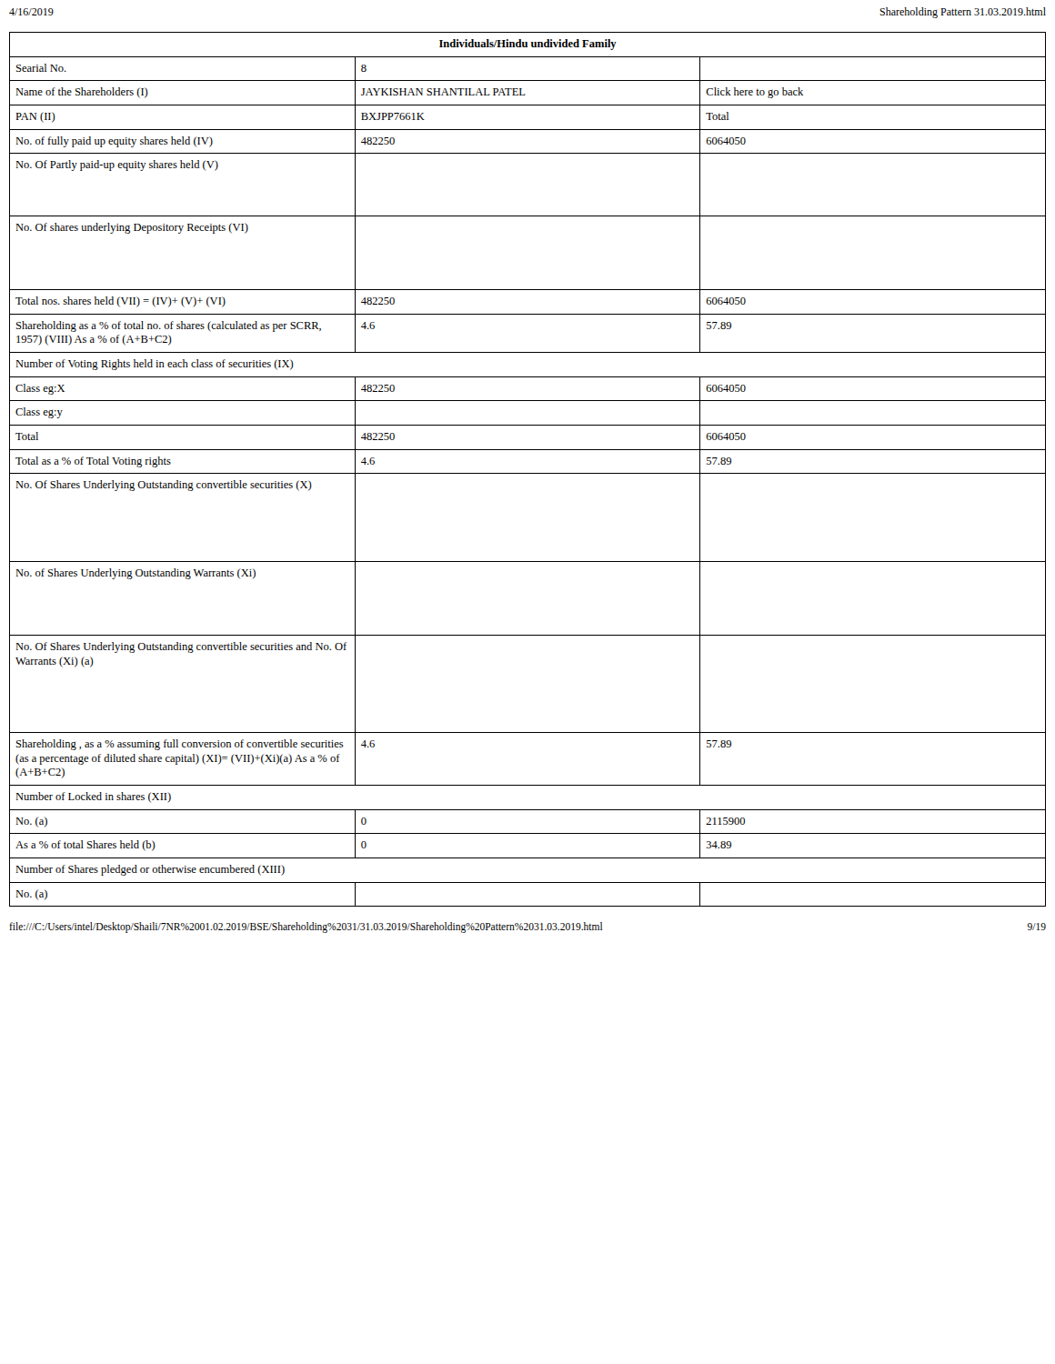4/16/2019
Shareholding Pattern 31.03.2019.html
| Individuals/Hindu undivided Family |
| --- |
| Searial No. | 8 | |
| Name of the Shareholders (I) | JAYKISHAN SHANTILAL PATEL | Click here to go back |
| PAN (II) | BXJPP7661K | Total |
| No. of fully paid up equity shares held (IV) | 482250 | 6064050 |
| No. Of Partly paid-up equity shares held (V) | | |
| No. Of shares underlying Depository Receipts (VI) | | |
| Total nos. shares held (VII) = (IV)+ (V)+ (VI) | 482250 | 6064050 |
| Shareholding as a % of total no. of shares (calculated as per SCRR, 1957) (VIII) As a % of (A+B+C2) | 4.6 | 57.89 |
| Number of Voting Rights held in each class of securities (IX) |
| Class eg:X | 482250 | 6064050 |
| Class eg:y | | |
| Total | 482250 | 6064050 |
| Total as a % of Total Voting rights | 4.6 | 57.89 |
| No. Of Shares Underlying Outstanding convertible securities (X) | | |
| No. of Shares Underlying Outstanding Warrants (Xi) | | |
| No. Of Shares Underlying Outstanding convertible securities and No. Of Warrants (Xi) (a) | | |
| Shareholding , as a % assuming full conversion of convertible securities (as a percentage of diluted share capital) (XI)= (VII)+(Xi)(a) As a % of (A+B+C2) | 4.6 | 57.89 |
| Number of Locked in shares (XII) |
| No. (a) | 0 | 2115900 |
| As a % of total Shares held (b) | 0 | 34.89 |
| Number of Shares pledged or otherwise encumbered (XIII) |
| No. (a) | | |
file:///C:/Users/intel/Desktop/Shaili/7NR%2001.02.2019/BSE/Shareholding%2031/31.03.2019/Shareholding%20Pattern%2031.03.2019.html
9/19